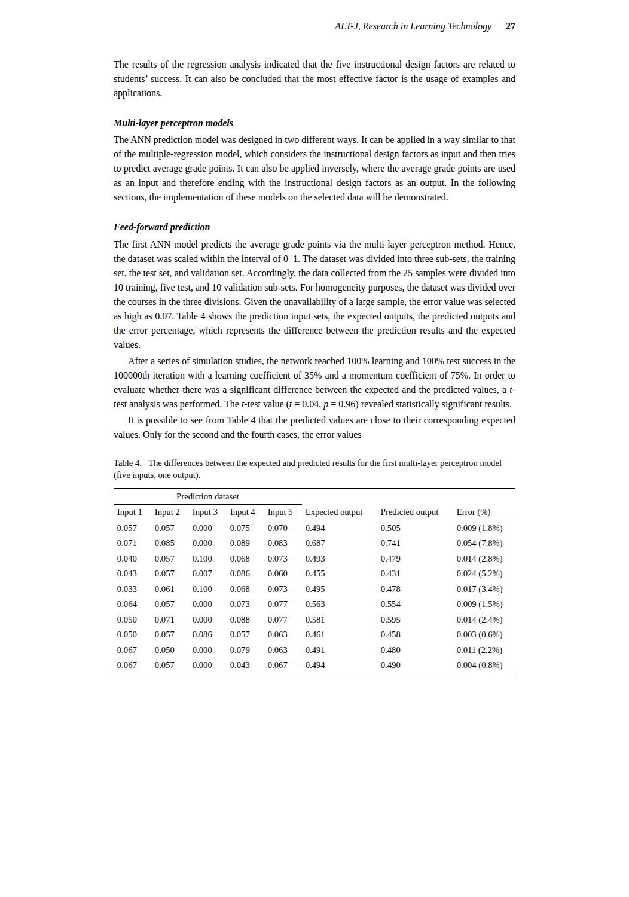ALT-J, Research in Learning Technology27
The results of the regression analysis indicated that the five instructional design factors are related to students’ success. It can also be concluded that the most effective factor is the usage of examples and applications.
Multi-layer perceptron models
The ANN prediction model was designed in two different ways. It can be applied in a way similar to that of the multiple-regression model, which considers the instructional design factors as input and then tries to predict average grade points. It can also be applied inversely, where the average grade points are used as an input and therefore ending with the instructional design factors as an output. In the following sections, the implementation of these models on the selected data will be demonstrated.
Feed-forward prediction
The first ANN model predicts the average grade points via the multi-layer perceptron method. Hence, the dataset was scaled within the interval of 0–1. The dataset was divided into three sub-sets, the training set, the test set, and validation set. Accordingly, the data collected from the 25 samples were divided into 10 training, five test, and 10 validation sub-sets. For homogeneity purposes, the dataset was divided over the courses in the three divisions. Given the unavailability of a large sample, the error value was selected as high as 0.07. Table 4 shows the prediction input sets, the expected outputs, the predicted outputs and the error percentage, which represents the difference between the prediction results and the expected values.
After a series of simulation studies, the network reached 100% learning and 100% test success in the 100000th iteration with a learning coefficient of 35% and a momentum coefficient of 75%. In order to evaluate whether there was a significant difference between the expected and the predicted values, a t-test analysis was performed. The t-test value (t = 0.04, p = 0.96) revealed statistically significant results.
It is possible to see from Table 4 that the predicted values are close to their corresponding expected values. Only for the second and the fourth cases, the error values
Table 4. The differences between the expected and predicted results for the first multi-layer perceptron model (five inputs, one output).
| Prediction dataset | | | |
| --- | --- | --- | --- |
| Input 1 | Input 2 | Input 3 | Input 4 | Input 5 | Expected output | Predicted output | Error (%) |
| 0.057 | 0.057 | 0.000 | 0.075 | 0.070 | 0.494 | 0.505 | 0.009 (1.8%) |
| 0.071 | 0.085 | 0.000 | 0.089 | 0.083 | 0.687 | 0.741 | 0.054 (7.8%) |
| 0.040 | 0.057 | 0.100 | 0.068 | 0.073 | 0.493 | 0.479 | 0.014 (2.8%) |
| 0.043 | 0.057 | 0.007 | 0.086 | 0.060 | 0.455 | 0.431 | 0.024 (5.2%) |
| 0.033 | 0.061 | 0.100 | 0.068 | 0.073 | 0.495 | 0.478 | 0.017 (3.4%) |
| 0.064 | 0.057 | 0.000 | 0.073 | 0.077 | 0.563 | 0.554 | 0.009 (1.5%) |
| 0.050 | 0.071 | 0.000 | 0.088 | 0.077 | 0.581 | 0.595 | 0.014 (2.4%) |
| 0.050 | 0.057 | 0.086 | 0.057 | 0.063 | 0.461 | 0.458 | 0.003 (0.6%) |
| 0.067 | 0.050 | 0.000 | 0.079 | 0.063 | 0.491 | 0.480 | 0.011 (2.2%) |
| 0.067 | 0.057 | 0.000 | 0.043 | 0.067 | 0.494 | 0.490 | 0.004 (0.8%) |